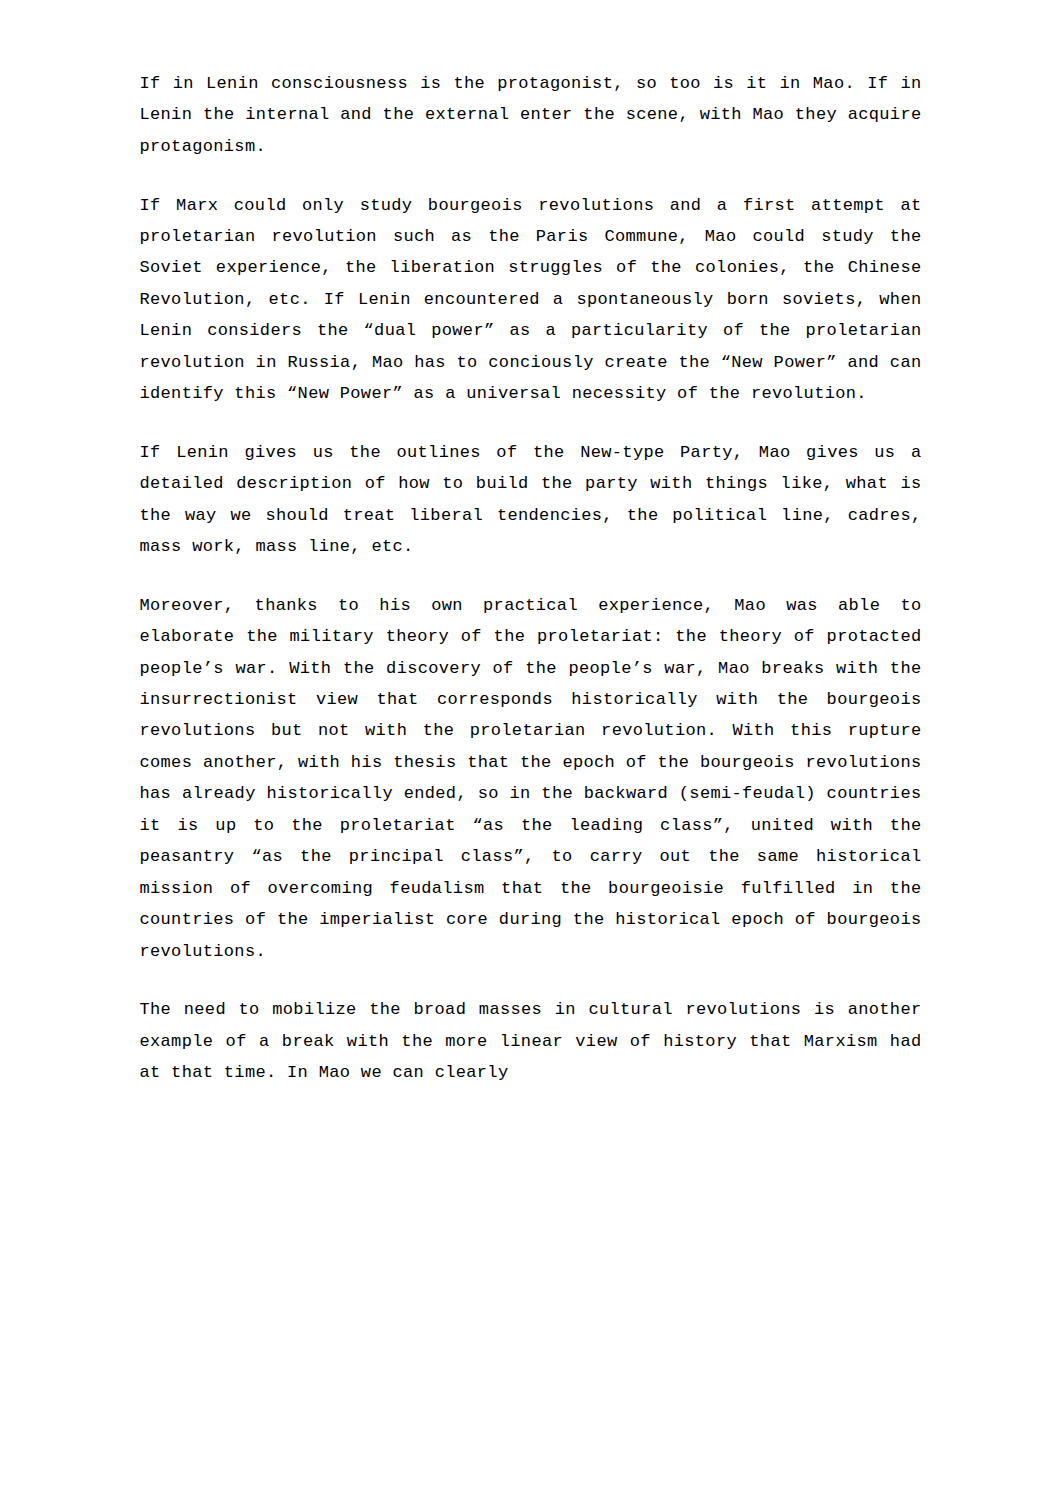If in Lenin consciousness is the protagonist, so too is it in Mao. If in Lenin the internal and the external enter the scene, with Mao they acquire protagonism.
If Marx could only study bourgeois revolutions and a first attempt at proletarian revolution such as the Paris Commune, Mao could study the Soviet experience, the liberation struggles of the colonies, the Chinese Revolution, etc. If Lenin encountered a spontaneously born soviets, when Lenin considers the “dual power” as a particularity of the proletarian revolution in Russia, Mao has to conciously create the “New Power” and can identify this “New Power” as a universal necessity of the revolution.
If Lenin gives us the outlines of the New-type Party, Mao gives us a detailed description of how to build the party with things like, what is the way we should treat liberal tendencies, the political line, cadres, mass work, mass line, etc.
Moreover, thanks to his own practical experience, Mao was able to elaborate the military theory of the proletariat: the theory of protacted people’s war. With the discovery of the people’s war, Mao breaks with the insurrectionist view that corresponds historically with the bourgeois revolutions but not with the proletarian revolution. With this rupture comes another, with his thesis that the epoch of the bourgeois revolutions has already historically ended, so in the backward (semi-feudal) countries it is up to the proletariat “as the leading class”, united with the peasantry “as the principal class”, to carry out the same historical mission of overcoming feudalism that the bourgeoisie fulfilled in the countries of the imperialist core during the historical epoch of bourgeois revolutions.
The need to mobilize the broad masses in cultural revolutions is another example of a break with the more linear view of history that Marxism had at that time. In Mao we can clearly